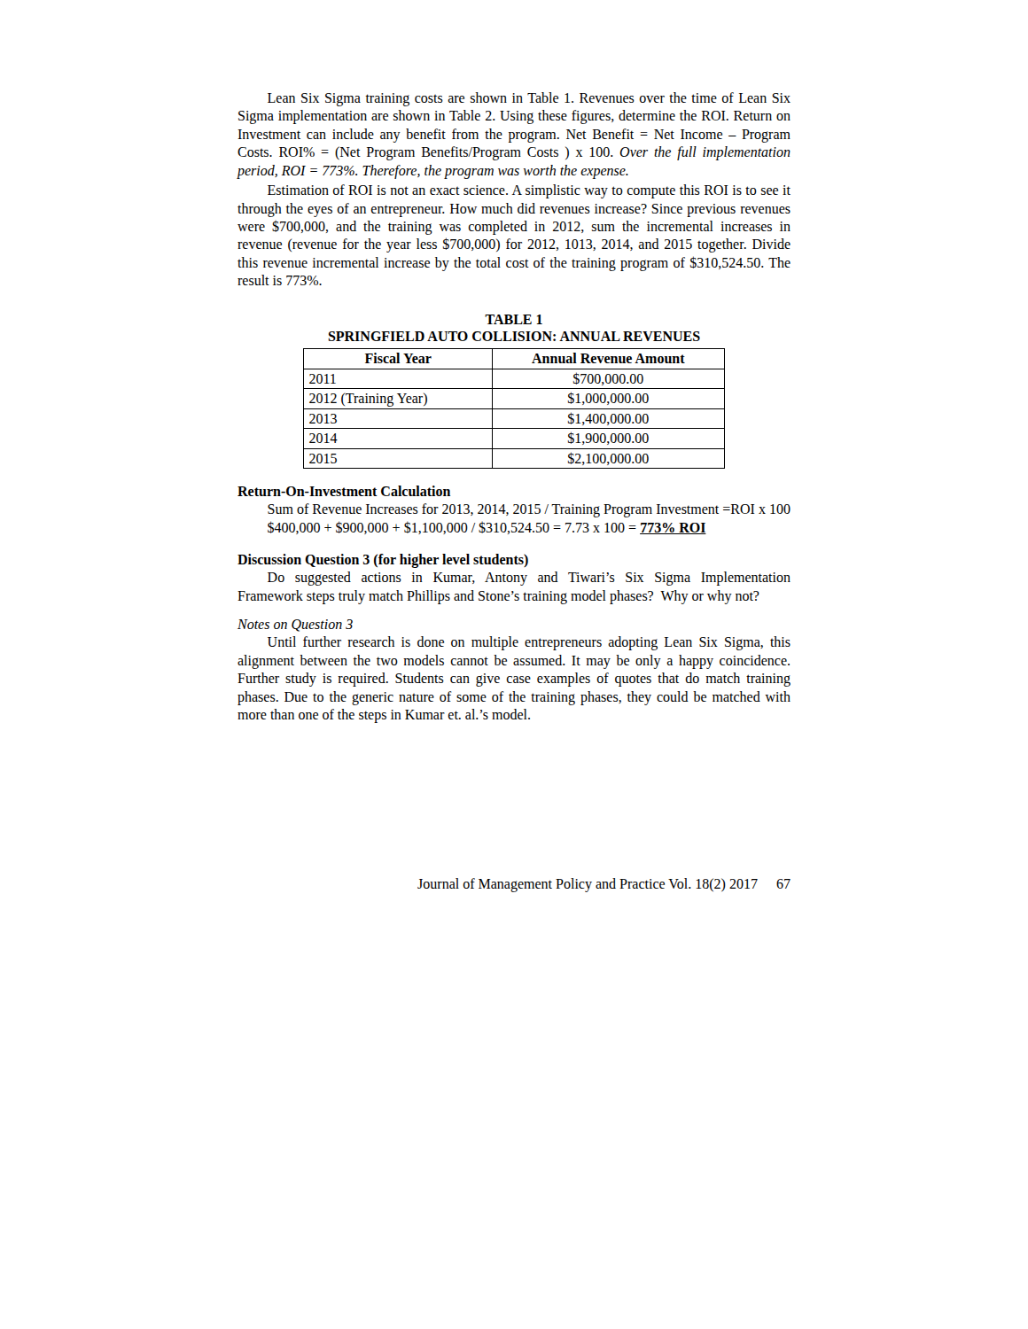Lean Six Sigma training costs are shown in Table 1. Revenues over the time of Lean Six Sigma implementation are shown in Table 2. Using these figures, determine the ROI. Return on Investment can include any benefit from the program. Net Benefit = Net Income – Program Costs. ROI% = (Net Program Benefits/Program Costs ) x 100. Over the full implementation period, ROI = 773%. Therefore, the program was worth the expense.
Estimation of ROI is not an exact science. A simplistic way to compute this ROI is to see it through the eyes of an entrepreneur. How much did revenues increase? Since previous revenues were $700,000, and the training was completed in 2012, sum the incremental increases in revenue (revenue for the year less $700,000) for 2012, 1013, 2014, and 2015 together. Divide this revenue incremental increase by the total cost of the training program of $310,524.50. The result is 773%.
TABLE 1
SPRINGFIELD AUTO COLLISION: ANNUAL REVENUES
| Fiscal Year | Annual Revenue Amount |
| --- | --- |
| 2011 | $700,000.00 |
| 2012 (Training Year) | $1,000,000.00 |
| 2013 | $1,400,000.00 |
| 2014 | $1,900,000.00 |
| 2015 | $2,100,000.00 |
Return-On-Investment Calculation
Sum of Revenue Increases for 2013, 2014, 2015 / Training Program Investment =ROI x 100
$400,000 + $900,000 + $1,100,000 / $310,524.50 = 7.73 x 100 = 773% ROI
Discussion Question 3 (for higher level students)
Do suggested actions in Kumar, Antony and Tiwari’s Six Sigma Implementation Framework steps truly match Phillips and Stone’s training model phases? Why or why not?
Notes on Question 3
Until further research is done on multiple entrepreneurs adopting Lean Six Sigma, this alignment between the two models cannot be assumed. It may be only a happy coincidence. Further study is required. Students can give case examples of quotes that do match training phases. Due to the generic nature of some of the training phases, they could be matched with more than one of the steps in Kumar et. al.’s model.
Journal of Management Policy and Practice Vol. 18(2) 201767